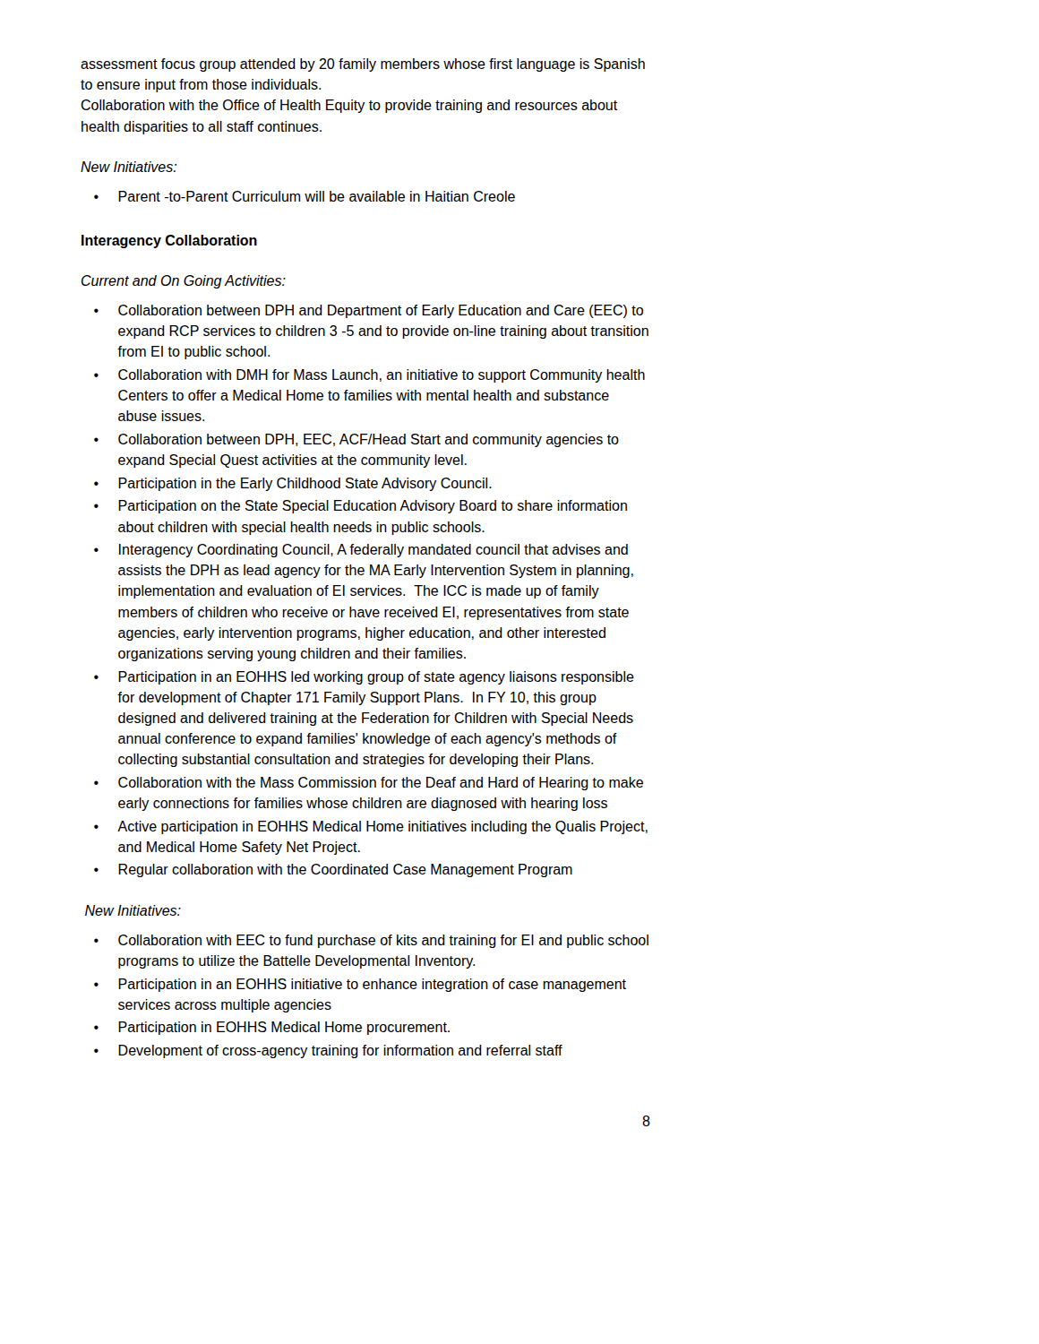assessment focus group attended by 20 family members whose first language is Spanish to ensure input from those individuals.
Collaboration with the Office of Health Equity to provide training and resources about health disparities to all staff continues.
New Initiatives:
Parent -to-Parent Curriculum will be available in Haitian Creole
Interagency Collaboration
Current and On Going Activities:
Collaboration between DPH and Department of Early Education and Care (EEC) to expand RCP services to children 3 -5 and to provide on-line training about transition from EI to public school.
Collaboration with DMH for Mass Launch, an initiative to support Community health Centers to offer a Medical Home to families with mental health and substance abuse issues.
Collaboration between DPH, EEC, ACF/Head Start and community agencies to expand Special Quest activities at the community level.
Participation in the Early Childhood State Advisory Council.
Participation on the State Special Education Advisory Board to share information about children with special health needs in public schools.
Interagency Coordinating Council, A federally mandated council that advises and assists the DPH as lead agency for the MA Early Intervention System in planning, implementation and evaluation of EI services. The ICC is made up of family members of children who receive or have received EI, representatives from state agencies, early intervention programs, higher education, and other interested organizations serving young children and their families.
Participation in an EOHHS led working group of state agency liaisons responsible for development of Chapter 171 Family Support Plans. In FY 10, this group designed and delivered training at the Federation for Children with Special Needs annual conference to expand families' knowledge of each agency's methods of collecting substantial consultation and strategies for developing their Plans.
Collaboration with the Mass Commission for the Deaf and Hard of Hearing to make early connections for families whose children are diagnosed with hearing loss
Active participation in EOHHS Medical Home initiatives including the Qualis Project, and Medical Home Safety Net Project.
Regular collaboration with the Coordinated Case Management Program
New Initiatives:
Collaboration with EEC to fund purchase of kits and training for EI and public school programs to utilize the Battelle Developmental Inventory.
Participation in an EOHHS initiative to enhance integration of case management services across multiple agencies
Participation in EOHHS Medical Home procurement.
Development of cross-agency training for information and referral staff
8